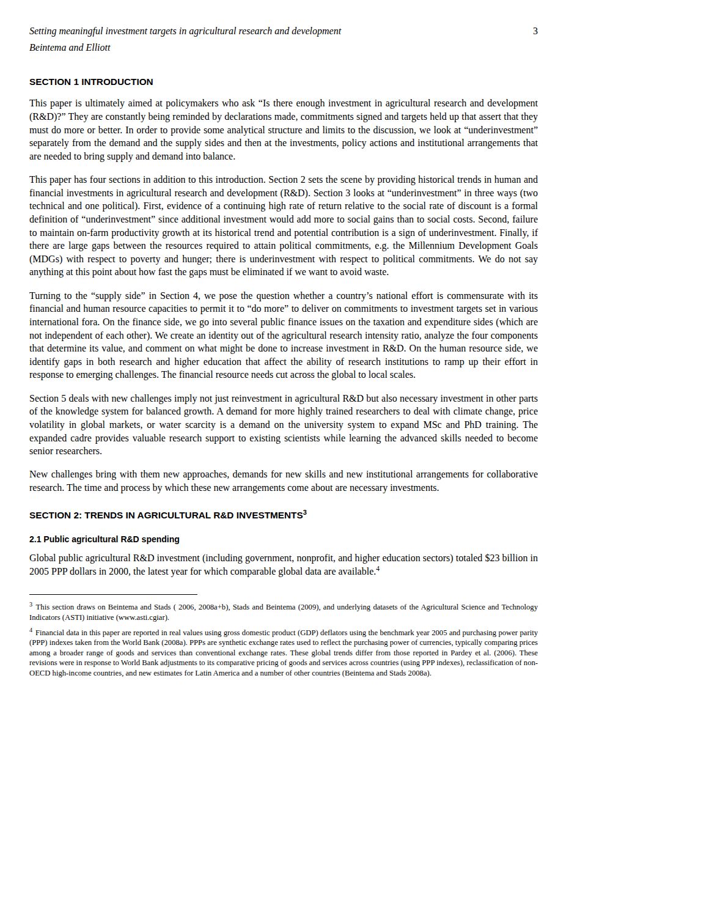Setting meaningful investment targets in agricultural research and development 3
Beintema and Elliott
SECTION 1 INTRODUCTION
This paper is ultimately aimed at policymakers who ask “Is there enough investment in agricultural research and development (R&D)?” They are constantly being reminded by declarations made, commitments signed and targets held up that assert that they must do more or better. In order to provide some analytical structure and limits to the discussion, we look at “underinvestment” separately from the demand and the supply sides and then at the investments, policy actions and institutional arrangements that are needed to bring supply and demand into balance.
This paper has four sections in addition to this introduction. Section 2 sets the scene by providing historical trends in human and financial investments in agricultural research and development (R&D). Section 3 looks at “underinvestment” in three ways (two technical and one political). First, evidence of a continuing high rate of return relative to the social rate of discount is a formal definition of “underinvestment” since additional investment would add more to social gains than to social costs. Second, failure to maintain on-farm productivity growth at its historical trend and potential contribution is a sign of underinvestment. Finally, if there are large gaps between the resources required to attain political commitments, e.g. the Millennium Development Goals (MDGs) with respect to poverty and hunger; there is underinvestment with respect to political commitments. We do not say anything at this point about how fast the gaps must be eliminated if we want to avoid waste.
Turning to the “supply side” in Section 4, we pose the question whether a country’s national effort is commensurate with its financial and human resource capacities to permit it to “do more” to deliver on commitments to investment targets set in various international fora. On the finance side, we go into several public finance issues on the taxation and expenditure sides (which are not independent of each other). We create an identity out of the agricultural research intensity ratio, analyze the four components that determine its value, and comment on what might be done to increase investment in R&D. On the human resource side, we identify gaps in both research and higher education that affect the ability of research institutions to ramp up their effort in response to emerging challenges. The financial resource needs cut across the global to local scales.
Section 5 deals with new challenges imply not just reinvestment in agricultural R&D but also necessary investment in other parts of the knowledge system for balanced growth. A demand for more highly trained researchers to deal with climate change, price volatility in global markets, or water scarcity is a demand on the university system to expand MSc and PhD training. The expanded cadre provides valuable research support to existing scientists while learning the advanced skills needed to become senior researchers.
New challenges bring with them new approaches, demands for new skills and new institutional arrangements for collaborative research. The time and process by which these new arrangements come about are necessary investments.
SECTION 2: TRENDS IN AGRICULTURAL R&D INVESTMENTS3
2.1 Public agricultural R&D spending
Global public agricultural R&D investment (including government, nonprofit, and higher education sectors) totaled $23 billion in 2005 PPP dollars in 2000, the latest year for which comparable global data are available.4
3 This section draws on Beintema and Stads ( 2006, 2008a+b), Stads and Beintema (2009), and underlying datasets of the Agricultural Science and Technology Indicators (ASTI) initiative (www.asti.cgiar).
4 Financial data in this paper are reported in real values using gross domestic product (GDP) deflators using the benchmark year 2005 and purchasing power parity (PPP) indexes taken from the World Bank (2008a). PPPs are synthetic exchange rates used to reflect the purchasing power of currencies, typically comparing prices among a broader range of goods and services than conventional exchange rates. These global trends differ from those reported in Pardey et al. (2006). These revisions were in response to World Bank adjustments to its comparative pricing of goods and services across countries (using PPP indexes), reclassification of non-OECD high-income countries, and new estimates for Latin America and a number of other countries (Beintema and Stads 2008a).